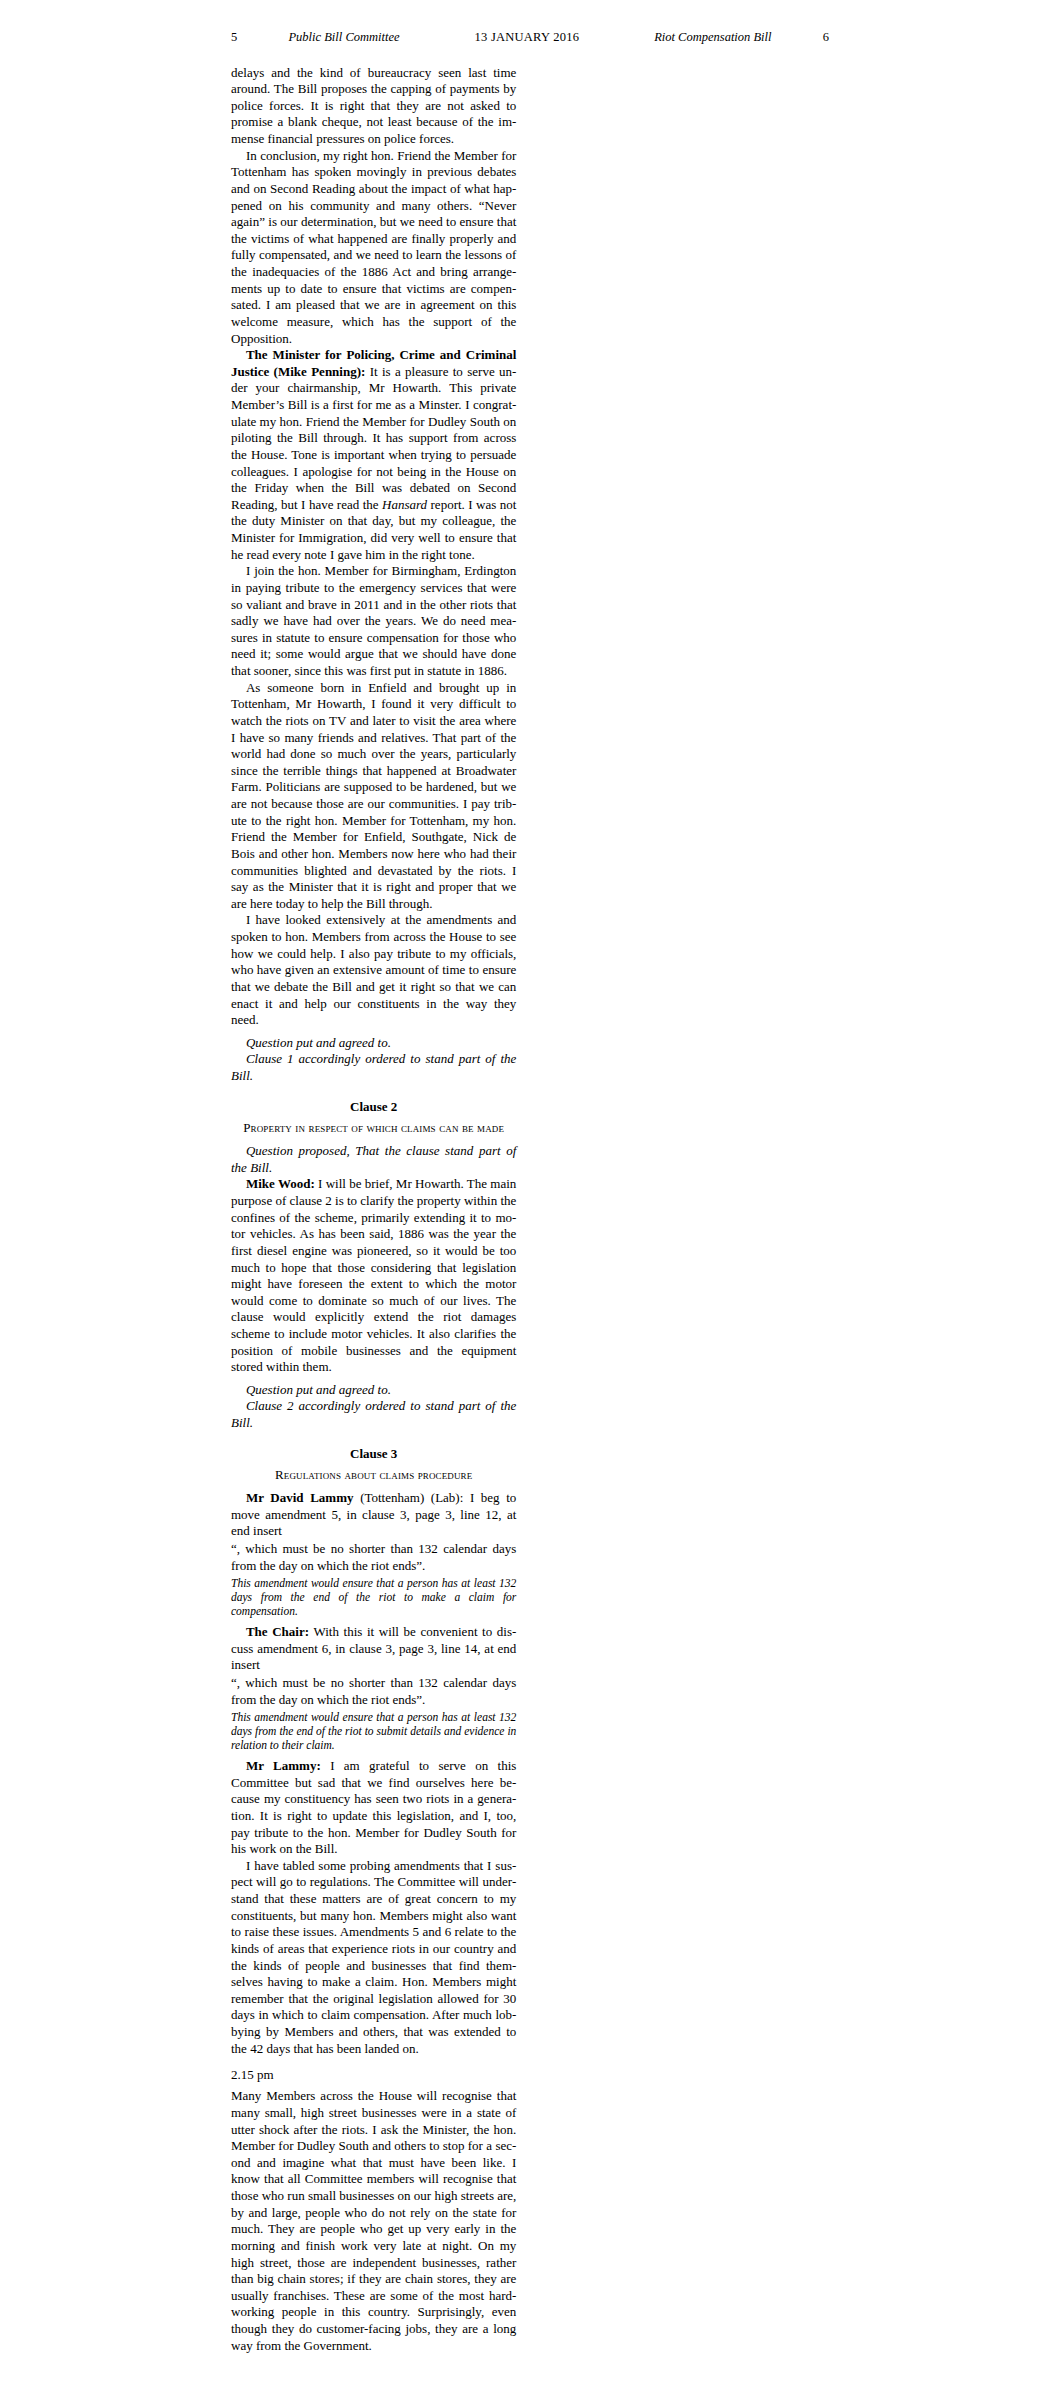5
Public Bill Committee 13 JANUARY 2016 Riot Compensation Bill
6
delays and the kind of bureaucracy seen last time around. The Bill proposes the capping of payments by police forces. It is right that they are not asked to promise a blank cheque, not least because of the immense financial pressures on police forces.
In conclusion, my right hon. Friend the Member for Tottenham has spoken movingly in previous debates and on Second Reading about the impact of what happened on his community and many others. “Never again” is our determination, but we need to ensure that the victims of what happened are finally properly and fully compensated, and we need to learn the lessons of the inadequacies of the 1886 Act and bring arrangements up to date to ensure that victims are compensated. I am pleased that we are in agreement on this welcome measure, which has the support of the Opposition.
The Minister for Policing, Crime and Criminal Justice (Mike Penning): It is a pleasure to serve under your chairmanship, Mr Howarth. This private Member’s Bill is a first for me as a Minster. I congratulate my hon. Friend the Member for Dudley South on piloting the Bill through. It has support from across the House. Tone is important when trying to persuade colleagues. I apologise for not being in the House on the Friday when the Bill was debated on Second Reading, but I have read the Hansard report. I was not the duty Minister on that day, but my colleague, the Minister for Immigration, did very well to ensure that he read every note I gave him in the right tone.
I join the hon. Member for Birmingham, Erdington in paying tribute to the emergency services that were so valiant and brave in 2011 and in the other riots that sadly we have had over the years. We do need measures in statute to ensure compensation for those who need it; some would argue that we should have done that sooner, since this was first put in statute in 1886.
As someone born in Enfield and brought up in Tottenham, Mr Howarth, I found it very difficult to watch the riots on TV and later to visit the area where I have so many friends and relatives. That part of the world had done so much over the years, particularly since the terrible things that happened at Broadwater Farm. Politicians are supposed to be hardened, but we are not because those are our communities. I pay tribute to the right hon. Member for Tottenham, my hon. Friend the Member for Enfield, Southgate, Nick de Bois and other hon. Members now here who had their communities blighted and devastated by the riots. I say as the Minister that it is right and proper that we are here today to help the Bill through.
I have looked extensively at the amendments and spoken to hon. Members from across the House to see how we could help. I also pay tribute to my officials, who have given an extensive amount of time to ensure that we debate the Bill and get it right so that we can enact it and help our constituents in the way they need.
Question put and agreed to.
Clause 1 accordingly ordered to stand part of the Bill.
Clause 2
Property in respect of which claims can be made
Question proposed, That the clause stand part of the Bill.
Mike Wood: I will be brief, Mr Howarth. The main purpose of clause 2 is to clarify the property within the confines of the scheme, primarily extending it to motor vehicles. As has been said, 1886 was the year the first diesel engine was pioneered, so it would be too much to hope that those considering that legislation might have foreseen the extent to which the motor would come to dominate so much of our lives. The clause would explicitly extend the riot damages scheme to include motor vehicles. It also clarifies the position of mobile businesses and the equipment stored within them.
Question put and agreed to.
Clause 2 accordingly ordered to stand part of the Bill.
Clause 3
Regulations about claims procedure
Mr David Lammy (Tottenham) (Lab): I beg to move amendment 5, in clause 3, page 3, line 12, at end insert
“, which must be no shorter than 132 calendar days from the day on which the riot ends”.
This amendment would ensure that a person has at least 132 days from the end of the riot to make a claim for compensation.
The Chair: With this it will be convenient to discuss amendment 6, in clause 3, page 3, line 14, at end insert
“, which must be no shorter than 132 calendar days from the day on which the riot ends”.
This amendment would ensure that a person has at least 132 days from the end of the riot to submit details and evidence in relation to their claim.
Mr Lammy: I am grateful to serve on this Committee but sad that we find ourselves here because my constituency has seen two riots in a generation. It is right to update this legislation, and I, too, pay tribute to the hon. Member for Dudley South for his work on the Bill.
I have tabled some probing amendments that I suspect will go to regulations. The Committee will understand that these matters are of great concern to my constituents, but many hon. Members might also want to raise these issues. Amendments 5 and 6 relate to the kinds of areas that experience riots in our country and the kinds of people and businesses that find themselves having to make a claim. Hon. Members might remember that the original legislation allowed for 30 days in which to claim compensation. After much lobbying by Members and others, that was extended to the 42 days that has been landed on.
2.15 pm
Many Members across the House will recognise that many small, high street businesses were in a state of utter shock after the riots. I ask the Minister, the hon. Member for Dudley South and others to stop for a second and imagine what that must have been like. I know that all Committee members will recognise that those who run small businesses on our high streets are, by and large, people who do not rely on the state for much. They are people who get up very early in the morning and finish work very late at night. On my high street, those are independent businesses, rather than big chain stores; if they are chain stores, they are usually franchises. These are some of the most hard-working people in this country. Surprisingly, even though they do customer-facing jobs, they are a long way from the Government.